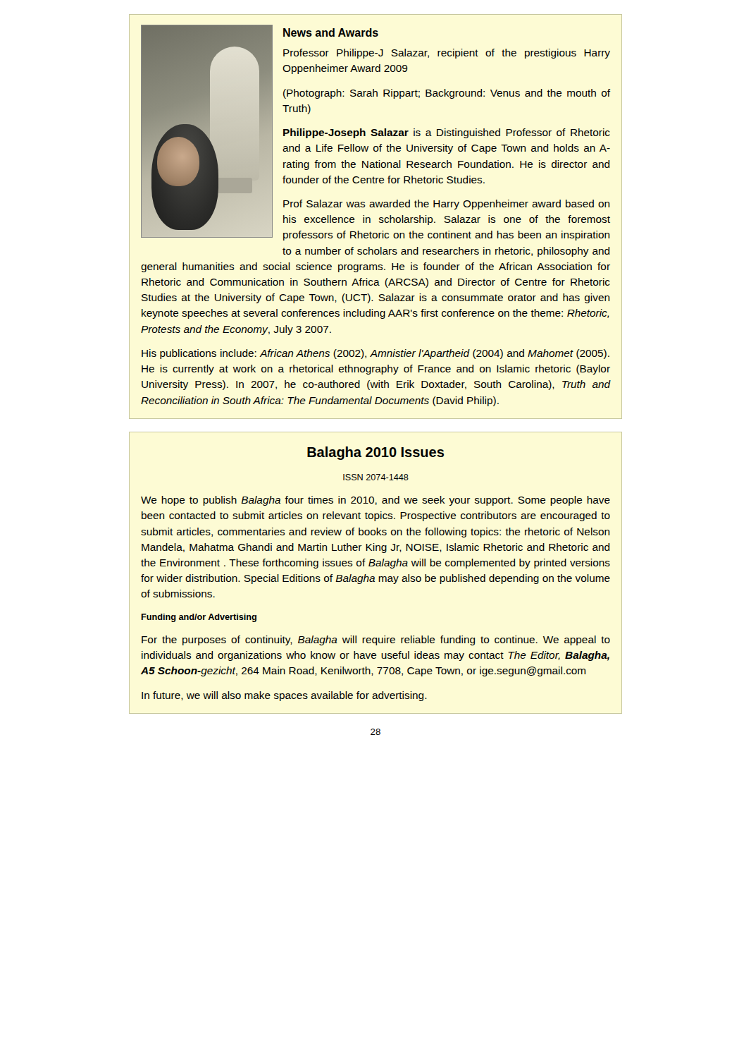News and Awards
Professor Philippe-J Salazar, recipient of the prestigious Harry Oppenheimer Award 2009
(Photograph: Sarah Rippart; Background: Venus and the mouth of Truth)
Philippe-Joseph Salazar is a Distinguished Professor of Rhetoric and a Life Fellow of the University of Cape Town and holds an A-rating from the National Research Foundation. He is director and founder of the Centre for Rhetoric Studies.
Prof Salazar was awarded the Harry Oppenheimer award based on his excellence in scholarship. Salazar is one of the foremost professors of Rhetoric on the continent and has been an inspiration to a number of scholars and researchers in rhetoric, philosophy and general humanities and social science programs. He is founder of the African Association for Rhetoric and Communication in Southern Africa (ARCSA) and Director of Centre for Rhetoric Studies at the University of Cape Town, (UCT). Salazar is a consummate orator and has given keynote speeches at several conferences including AAR's first conference on the theme: Rhetoric, Protests and the Economy, July 3 2007.
His publications include: African Athens (2002), Amnistier l'Apartheid (2004) and Mahomet (2005). He is currently at work on a rhetorical ethnography of France and on Islamic rhetoric (Baylor University Press). In 2007, he co-authored (with Erik Doxtader, South Carolina), Truth and Reconciliation in South Africa: The Fundamental Documents (David Philip).
Balagha 2010 Issues
ISSN 2074-1448
We hope to publish Balagha four times in 2010, and we seek your support. Some people have been contacted to submit articles on relevant topics. Prospective contributors are encouraged to submit articles, commentaries and review of books on the following topics: the rhetoric of Nelson Mandela, Mahatma Ghandi and Martin Luther King Jr, NOISE, Islamic Rhetoric and Rhetoric and the Environment . These forthcoming issues of Balagha will be complemented by printed versions for wider distribution. Special Editions of Balagha may also be published depending on the volume of submissions.
Funding and/or Advertising
For the purposes of continuity, Balagha will require reliable funding to continue. We appeal to individuals and organizations who know or have useful ideas may contact The Editor, Balagha, A5 Schoon-gezicht, 264 Main Road, Kenilworth, 7708, Cape Town, or ige.segun@gmail.com
In future, we will also make spaces available for advertising.
28